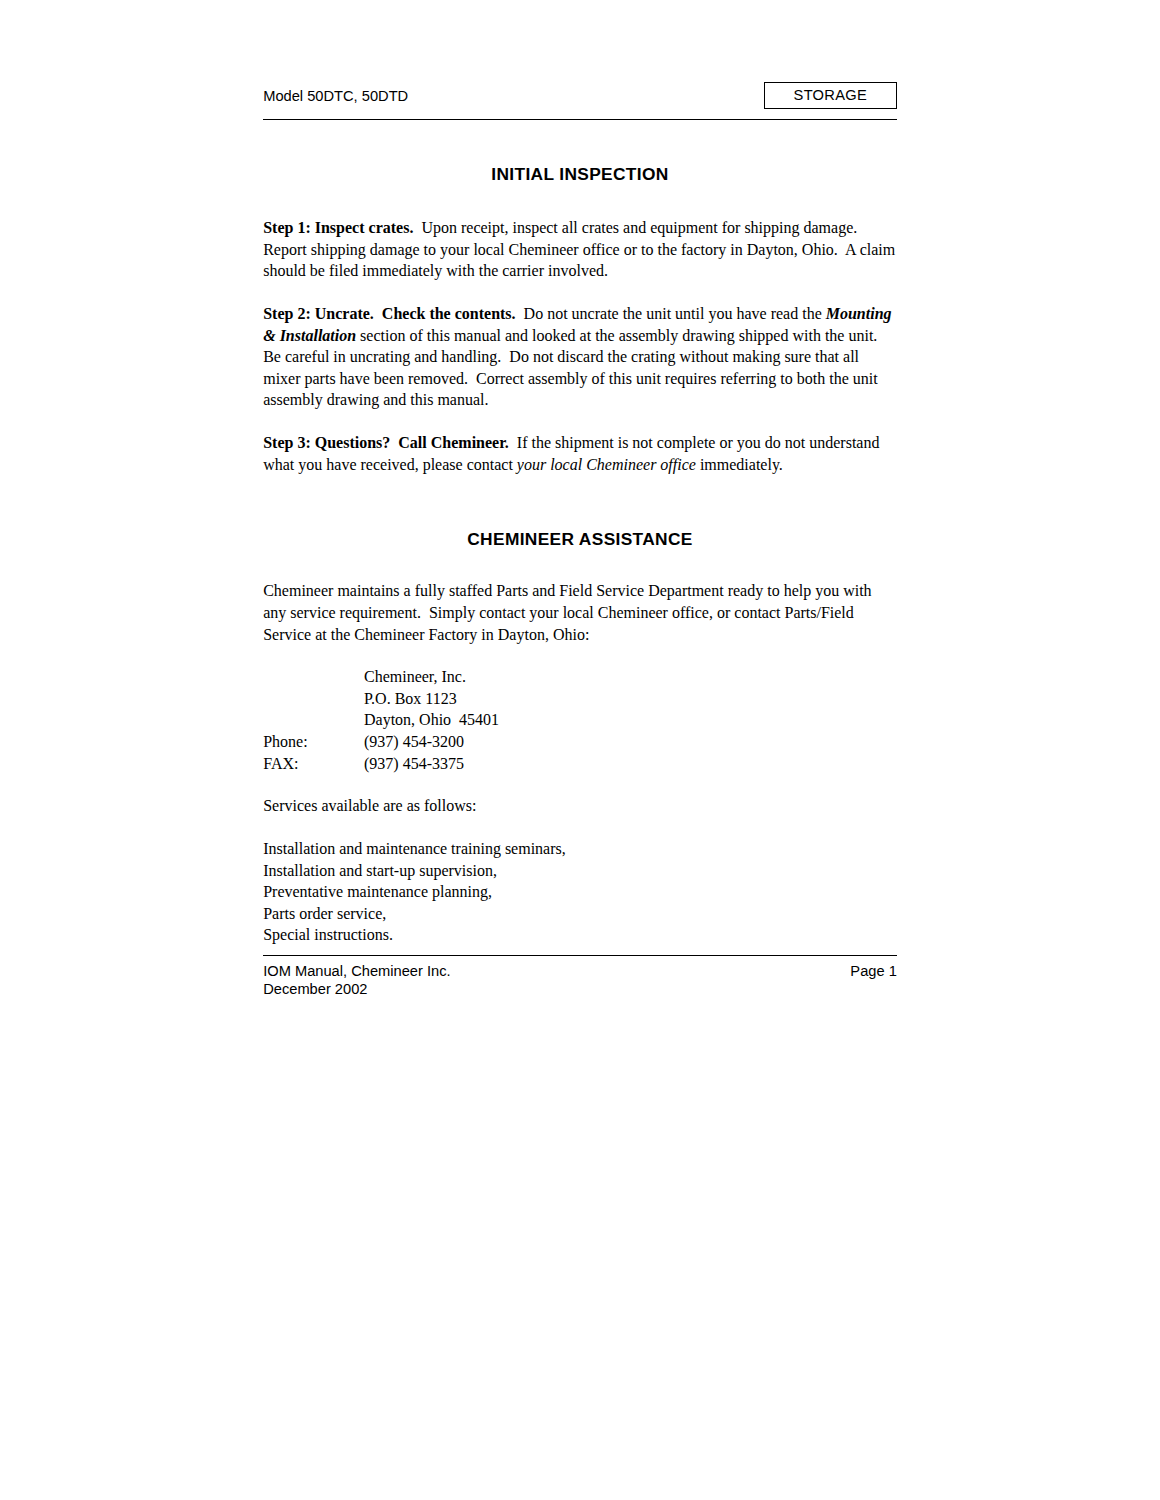Model 50DTC, 50DTD
STORAGE
INITIAL INSPECTION
Step 1: Inspect crates. Upon receipt, inspect all crates and equipment for shipping damage. Report shipping damage to your local Chemineer office or to the factory in Dayton, Ohio. A claim should be filed immediately with the carrier involved.
Step 2: Uncrate. Check the contents. Do not uncrate the unit until you have read the Mounting & Installation section of this manual and looked at the assembly drawing shipped with the unit. Be careful in uncrating and handling. Do not discard the crating without making sure that all mixer parts have been removed. Correct assembly of this unit requires referring to both the unit assembly drawing and this manual.
Step 3: Questions? Call Chemineer. If the shipment is not complete or you do not understand what you have received, please contact your local Chemineer office immediately.
CHEMINEER ASSISTANCE
Chemineer maintains a fully staffed Parts and Field Service Department ready to help you with any service requirement. Simply contact your local Chemineer office, or contact Parts/Field Service at the Chemineer Factory in Dayton, Ohio:
| | Chemineer, Inc. |
| | P.O. Box 1123 |
| | Dayton, Ohio 45401 |
| Phone: | (937) 454-3200 |
| FAX: | (937) 454-3375 |
Services available are as follows:
Installation and maintenance training seminars,
Installation and start-up supervision,
Preventative maintenance planning,
Parts order service,
Special instructions.
IOM Manual, Chemineer Inc.
December 2002
Page 1